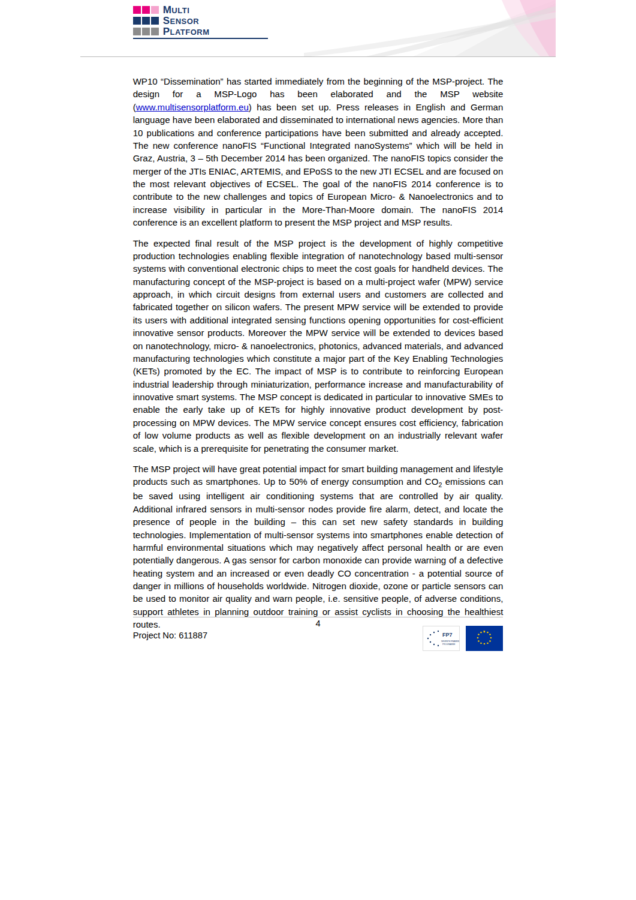MULTI
SENSOR
PLATFORM
WP10 “Dissemination” has started immediately from the beginning of the MSP-project. The design for a MSP-Logo has been elaborated and the MSP website (www.multisensorplatform.eu) has been set up. Press releases in English and German language have been elaborated and disseminated to international news agencies. More than 10 publications and conference participations have been submitted and already accepted. The new conference nanoFIS “Functional Integrated nanoSystems” which will be held in Graz, Austria, 3 – 5th December 2014 has been organized. The nanoFIS topics consider the merger of the JTIs ENIAC, ARTEMIS, and EPoSS to the new JTI ECSEL and are focused on the most relevant objectives of ECSEL. The goal of the nanoFIS 2014 conference is to contribute to the new challenges and topics of European Micro- & Nanoelectronics and to increase visibility in particular in the More-Than-Moore domain. The nanoFIS 2014 conference is an excellent platform to present the MSP project and MSP results.
The expected final result of the MSP project is the development of highly competitive production technologies enabling flexible integration of nanotechnology based multi-sensor systems with conventional electronic chips to meet the cost goals for handheld devices. The manufacturing concept of the MSP-project is based on a multi-project wafer (MPW) service approach, in which circuit designs from external users and customers are collected and fabricated together on silicon wafers. The present MPW service will be extended to provide its users with additional integrated sensing functions opening opportunities for cost-efficient innovative sensor products. Moreover the MPW service will be extended to devices based on nanotechnology, micro- & nanoelectronics, photonics, advanced materials, and advanced manufacturing technologies which constitute a major part of the Key Enabling Technologies (KETs) promoted by the EC. The impact of MSP is to contribute to reinforcing European industrial leadership through miniaturization, performance increase and manufacturability of innovative smart systems. The MSP concept is dedicated in particular to innovative SMEs to enable the early take up of KETs for highly innovative product development by post-processing on MPW devices. The MPW service concept ensures cost efficiency, fabrication of low volume products as well as flexible development on an industrially relevant wafer scale, which is a prerequisite for penetrating the consumer market.
The MSP project will have great potential impact for smart building management and lifestyle products such as smartphones. Up to 50% of energy consumption and CO2 emissions can be saved using intelligent air conditioning systems that are controlled by air quality. Additional infrared sensors in multi-sensor nodes provide fire alarm, detect, and locate the presence of people in the building – this can set new safety standards in building technologies. Implementation of multi-sensor systems into smartphones enable detection of harmful environmental situations which may negatively affect personal health or are even potentially dangerous. A gas sensor for carbon monoxide can provide warning of a defective heating system and an increased or even deadly CO concentration - a potential source of danger in millions of households worldwide. Nitrogen dioxide, ozone or particle sensors can be used to monitor air quality and warn people, i.e. sensitive people, of adverse conditions, support athletes in planning outdoor training or assist cyclists in choosing the healthiest routes.
4
Project No: 611887
FP7 SEVENTH FRAMEWORK PROGRAMME